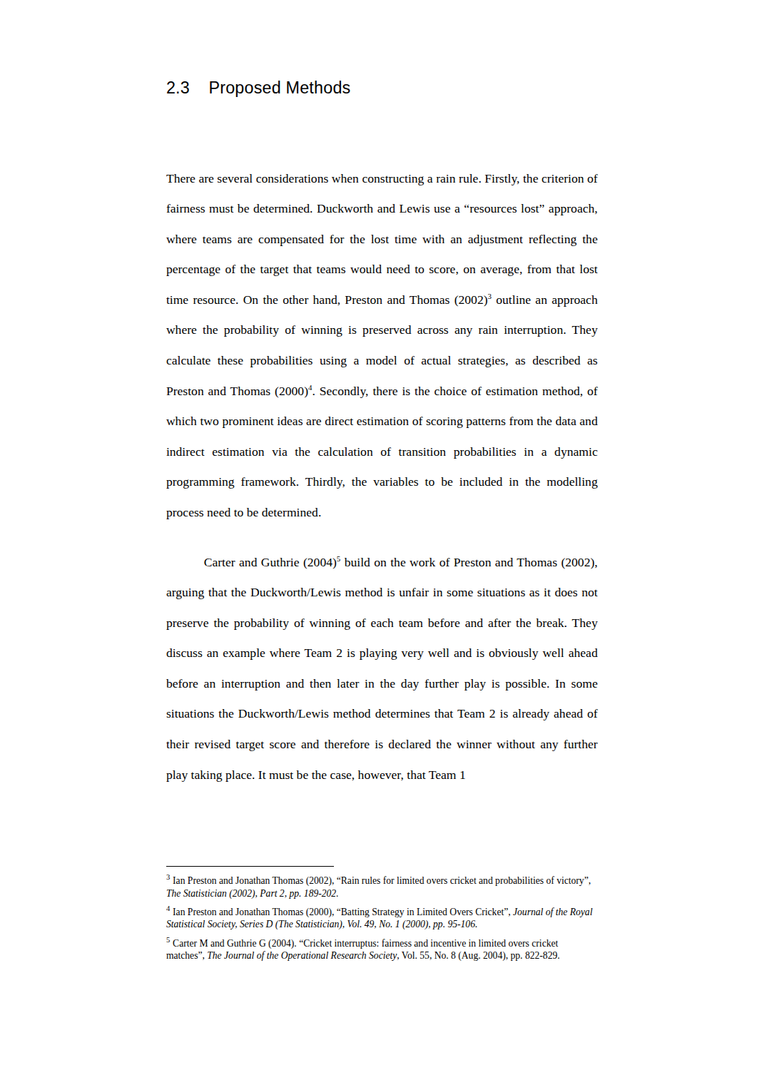2.3 Proposed Methods
There are several considerations when constructing a rain rule. Firstly, the criterion of fairness must be determined. Duckworth and Lewis use a “resources lost” approach, where teams are compensated for the lost time with an adjustment reflecting the percentage of the target that teams would need to score, on average, from that lost time resource. On the other hand, Preston and Thomas (2002)3 outline an approach where the probability of winning is preserved across any rain interruption. They calculate these probabilities using a model of actual strategies, as described as Preston and Thomas (2000)4. Secondly, there is the choice of estimation method, of which two prominent ideas are direct estimation of scoring patterns from the data and indirect estimation via the calculation of transition probabilities in a dynamic programming framework. Thirdly, the variables to be included in the modelling process need to be determined.
Carter and Guthrie (2004)5 build on the work of Preston and Thomas (2002), arguing that the Duckworth/Lewis method is unfair in some situations as it does not preserve the probability of winning of each team before and after the break. They discuss an example where Team 2 is playing very well and is obviously well ahead before an interruption and then later in the day further play is possible. In some situations the Duckworth/Lewis method determines that Team 2 is already ahead of their revised target score and therefore is declared the winner without any further play taking place. It must be the case, however, that Team 1
3 Ian Preston and Jonathan Thomas (2002), “Rain rules for limited overs cricket and probabilities of victory”, The Statistician (2002), Part 2, pp. 189-202.
4 Ian Preston and Jonathan Thomas (2000), “Batting Strategy in Limited Overs Cricket”, Journal of the Royal Statistical Society, Series D (The Statistician), Vol. 49, No. 1 (2000), pp. 95-106.
5 Carter M and Guthrie G (2004). “Cricket interruptus: fairness and incentive in limited overs cricket matches”, The Journal of the Operational Research Society, Vol. 55, No. 8 (Aug. 2004), pp. 822-829.